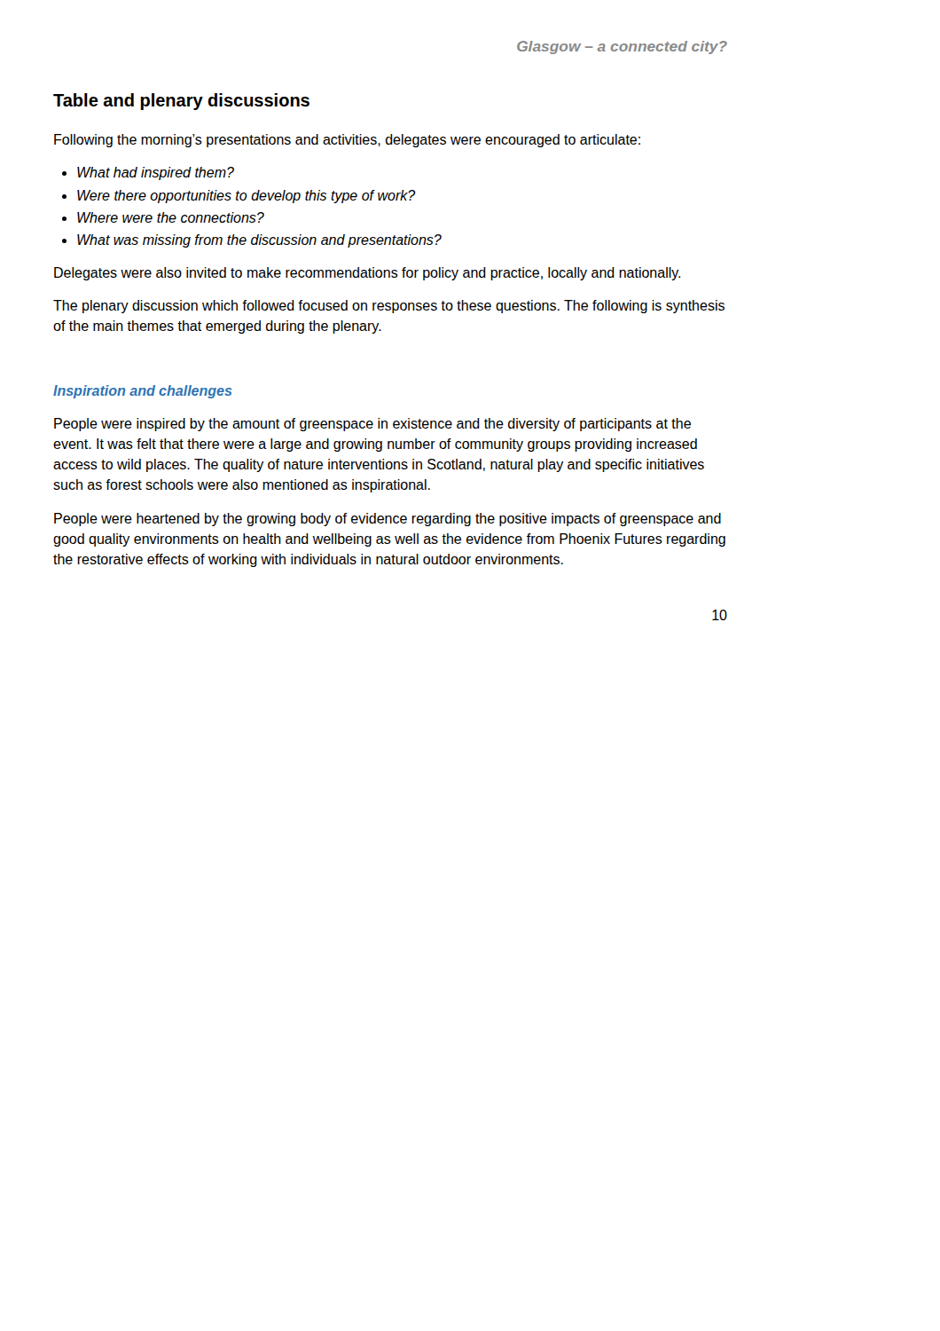Glasgow – a connected city?
Table and plenary discussions
Following the morning’s presentations and activities, delegates were encouraged to articulate:
What had inspired them?
Were there opportunities to develop this type of work?
Where were the connections?
What was missing from the discussion and presentations?
Delegates were also invited to make recommendations for policy and practice, locally and nationally.
The plenary discussion which followed focused on responses to these questions. The following is synthesis of the main themes that emerged during the plenary.
Inspiration and challenges
People were inspired by the amount of greenspace in existence and the diversity of participants at the event. It was felt that there were a large and growing number of community groups providing increased access to wild places. The quality of nature interventions in Scotland, natural play and specific initiatives such as forest schools were also mentioned as inspirational.
People were heartened by the growing body of evidence regarding the positive impacts of greenspace and good quality environments on health and wellbeing as well as the evidence from Phoenix Futures regarding the restorative effects of working with individuals in natural outdoor environments.
10